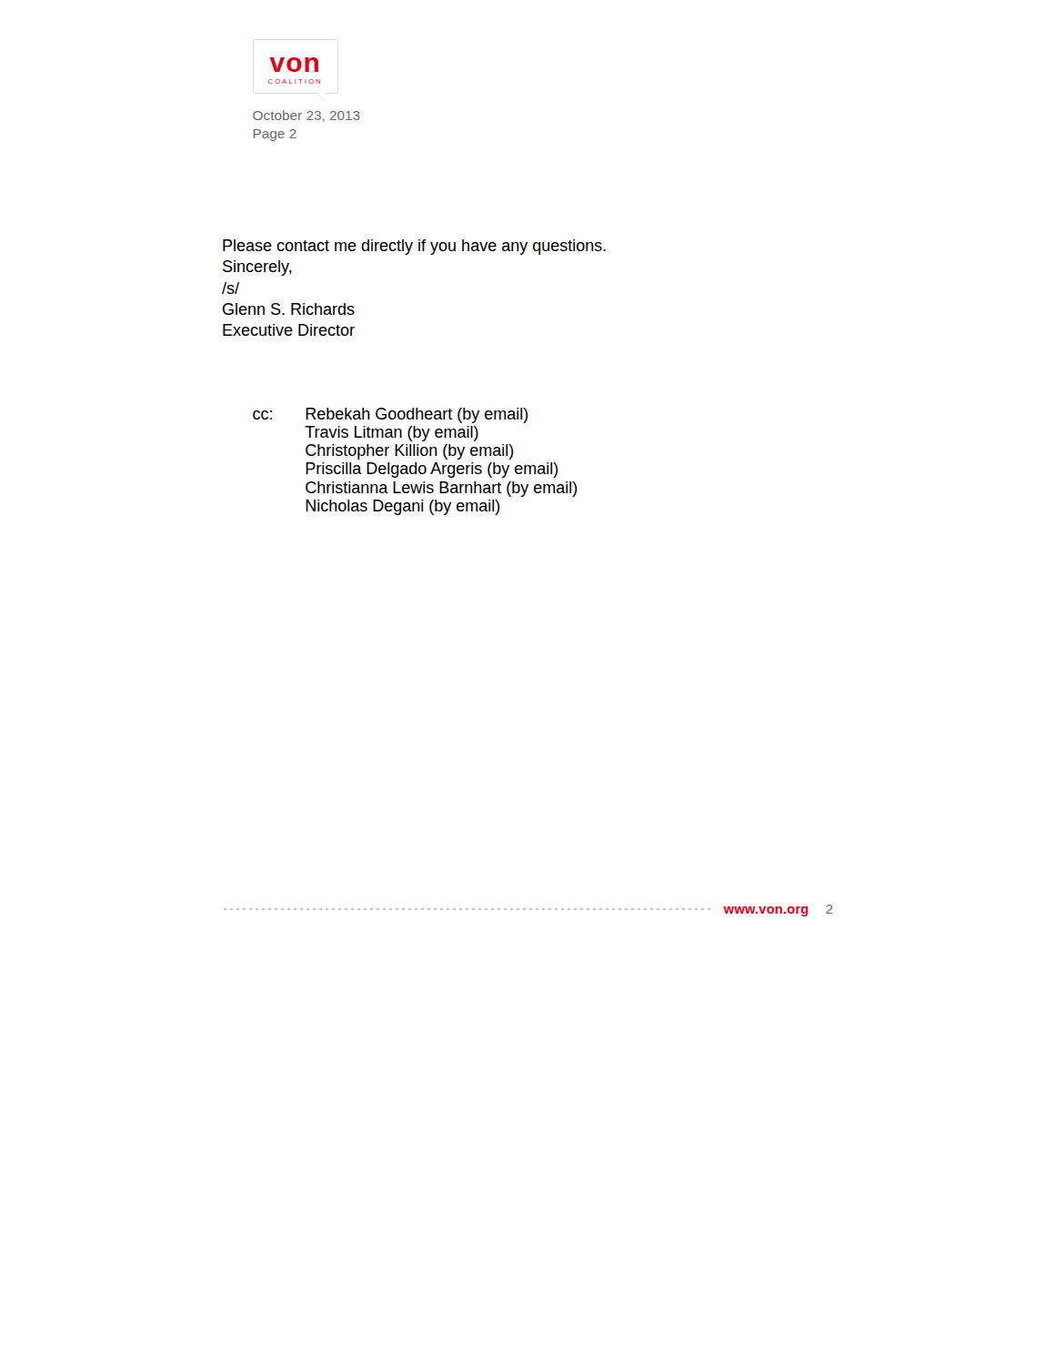von COALITION
October 23, 2013
Page 2
Please contact me directly if you have any questions.
Sincerely,
/s/
Glenn S. Richards
Executive Director
cc:
Rebekah Goodheart (by email)
Travis Litman (by email)
Christopher Killion (by email)
Priscilla Delgado Argeris (by email)
Christianna Lewis Barnhart (by email)
Nicholas Degani (by email)
www.von.org
2